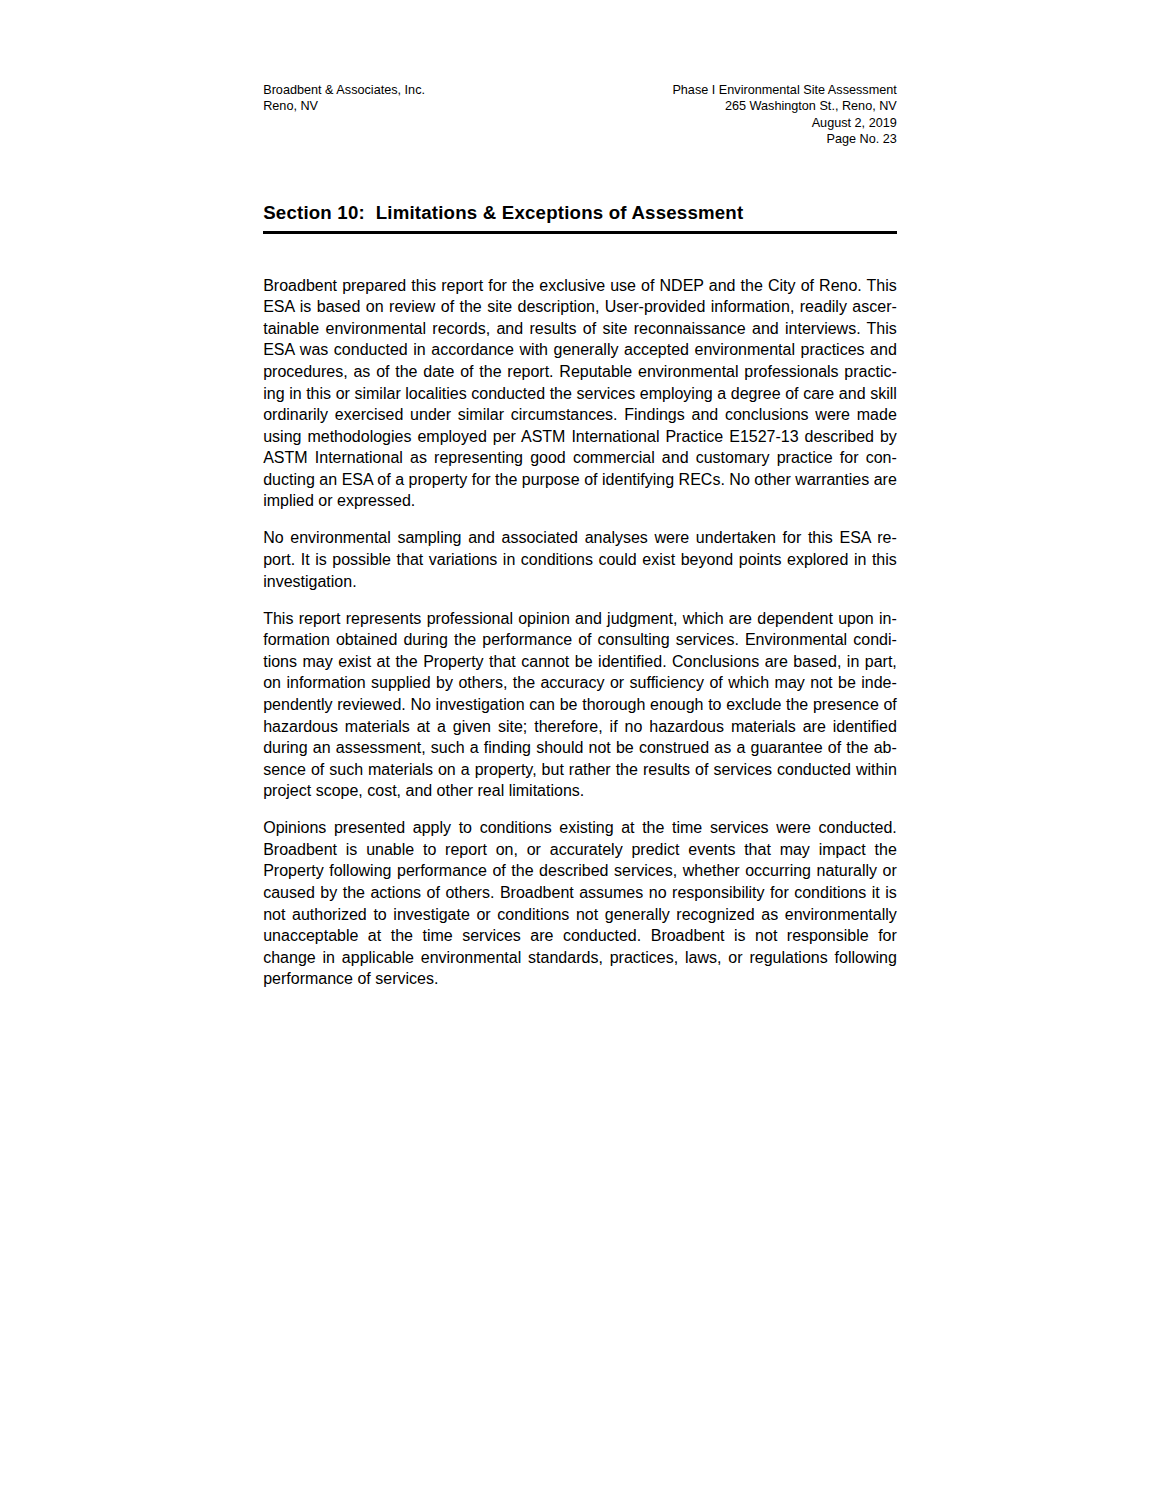Broadbent & Associates, Inc.
Reno, NV
Phase I Environmental Site Assessment
265 Washington St., Reno, NV
August 2, 2019
Page No. 23
Section 10: Limitations & Exceptions of Assessment
Broadbent prepared this report for the exclusive use of NDEP and the City of Reno. This ESA is based on review of the site description, User-provided information, readily ascertainable environmental records, and results of site reconnaissance and interviews. This ESA was conducted in accordance with generally accepted environmental practices and procedures, as of the date of the report. Reputable environmental professionals practicing in this or similar localities conducted the services employing a degree of care and skill ordinarily exercised under similar circumstances. Findings and conclusions were made using methodologies employed per ASTM International Practice E1527-13 described by ASTM International as representing good commercial and customary practice for conducting an ESA of a property for the purpose of identifying RECs. No other warranties are implied or expressed.
No environmental sampling and associated analyses were undertaken for this ESA report. It is possible that variations in conditions could exist beyond points explored in this investigation.
This report represents professional opinion and judgment, which are dependent upon information obtained during the performance of consulting services. Environmental conditions may exist at the Property that cannot be identified. Conclusions are based, in part, on information supplied by others, the accuracy or sufficiency of which may not be independently reviewed. No investigation can be thorough enough to exclude the presence of hazardous materials at a given site; therefore, if no hazardous materials are identified during an assessment, such a finding should not be construed as a guarantee of the absence of such materials on a property, but rather the results of services conducted within project scope, cost, and other real limitations.
Opinions presented apply to conditions existing at the time services were conducted. Broadbent is unable to report on, or accurately predict events that may impact the Property following performance of the described services, whether occurring naturally or caused by the actions of others. Broadbent assumes no responsibility for conditions it is not authorized to investigate or conditions not generally recognized as environmentally unacceptable at the time services are conducted. Broadbent is not responsible for change in applicable environmental standards, practices, laws, or regulations following performance of services.